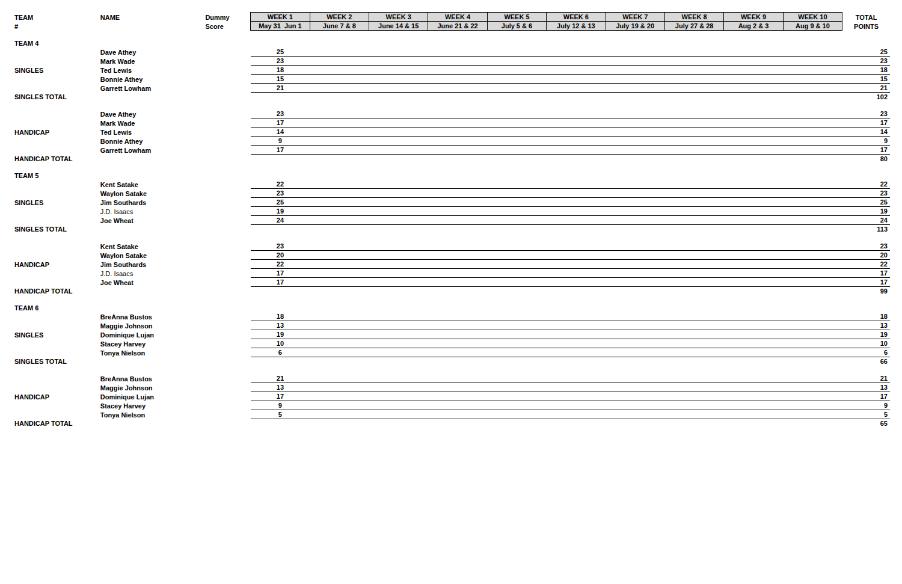| TEAM | NAME | Dummy | WEEK 1 | WEEK 2 | WEEK 3 | WEEK 4 | WEEK 5 | WEEK 6 | WEEK 7 | WEEK 8 | WEEK 9 | WEEK 10 | TOTAL |
| --- | --- | --- | --- | --- | --- | --- | --- | --- | --- | --- | --- | --- | --- |
| # | | Score | May 31 Jun 1 | June 7 & 8 | June 14 & 15 | June 21 & 22 | July 5 & 6 | July 12 & 13 | July 19 & 20 | July 27 & 28 | Aug 2 & 3 | Aug 9 & 10 | POINTS |
| TEAM 4 | |
| | Dave Athey | | 25 | | | | | | | | | | 25 |
| | Mark Wade | | 23 | | | | | | | | | | 23 |
| SINGLES | Ted Lewis | | 18 | | | | | | | | | | 18 |
| | Bonnie Athey | | 15 | | | | | | | | | | 15 |
| | Garrett Lowham | | 21 | | | | | | | | | | 21 |
| SINGLES TOTAL | | 102 |
| | Dave Athey | | 23 | | | | | | | | | | 23 |
| | Mark Wade | | 17 | | | | | | | | | | 17 |
| HANDICAP | Ted Lewis | | 14 | | | | | | | | | | 14 |
| | Bonnie Athey | | 9 | | | | | | | | | | 9 |
| | Garrett Lowham | | 17 | | | | | | | | | | 17 |
| HANDICAP TOTAL | | 80 |
| TEAM 5 | |
| | Kent Satake | | 22 | | | | | | | | | | 22 |
| | Waylon Satake | | 23 | | | | | | | | | | 23 |
| SINGLES | Jim Southards | | 25 | | | | | | | | | | 25 |
| | J.D. Isaacs | | 19 | | | | | | | | | | 19 |
| | Joe Wheat | | 24 | | | | | | | | | | 24 |
| SINGLES TOTAL | | 113 |
| | Kent Satake | | 23 | | | | | | | | | | 23 |
| | Waylon Satake | | 20 | | | | | | | | | | 20 |
| HANDICAP | Jim Southards | | 22 | | | | | | | | | | 22 |
| | J.D. Isaacs | | 17 | | | | | | | | | | 17 |
| | Joe Wheat | | 17 | | | | | | | | | | 17 |
| HANDICAP TOTAL | | 99 |
| TEAM 6 | |
| | BreAnna Bustos | | 18 | | | | | | | | | | 18 |
| | Maggie Johnson | | 13 | | | | | | | | | | 13 |
| SINGLES | Dominique Lujan | | 19 | | | | | | | | | | 19 |
| | Stacey Harvey | | 10 | | | | | | | | | | 10 |
| | Tonya Nielson | | 6 | | | | | | | | | | 6 |
| SINGLES TOTAL | | 66 |
| | BreAnna Bustos | | 21 | | | | | | | | | | 21 |
| | Maggie Johnson | | 13 | | | | | | | | | | 13 |
| HANDICAP | Dominique Lujan | | 17 | | | | | | | | | | 17 |
| | Stacey Harvey | | 9 | | | | | | | | | | 9 |
| | Tonya Nielson | | 5 | | | | | | | | | | 5 |
| HANDICAP TOTAL | | 65 |